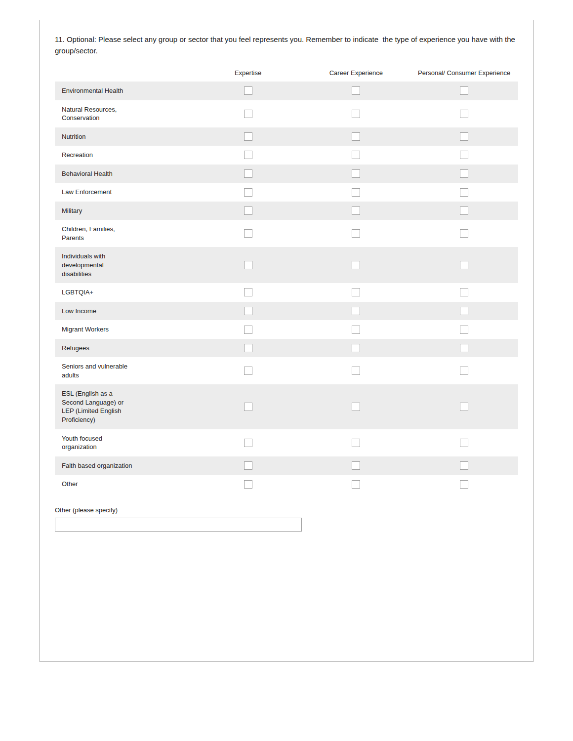11. Optional: Please select any group or sector that you feel represents you. Remember to indicate the type of experience you have with the group/sector.
| | Expertise | Career Experience | Personal/ Consumer Experience |
| --- | --- | --- | --- |
| Environmental Health | | | |
| Natural Resources, Conservation | | | |
| Nutrition | | | |
| Recreation | | | |
| Behavioral Health | | | |
| Law Enforcement | | | |
| Military | | | |
| Children, Families, Parents | | | |
| Individuals with developmental disabilities | | | |
| LGBTQIA+ | | | |
| Low Income | | | |
| Migrant Workers | | | |
| Refugees | | | |
| Seniors and vulnerable adults | | | |
| ESL (English as a Second Language) or LEP (Limited English Proficiency) | | | |
| Youth focused organization | | | |
| Faith based organization | | | |
| Other | | | |
Other (please specify)